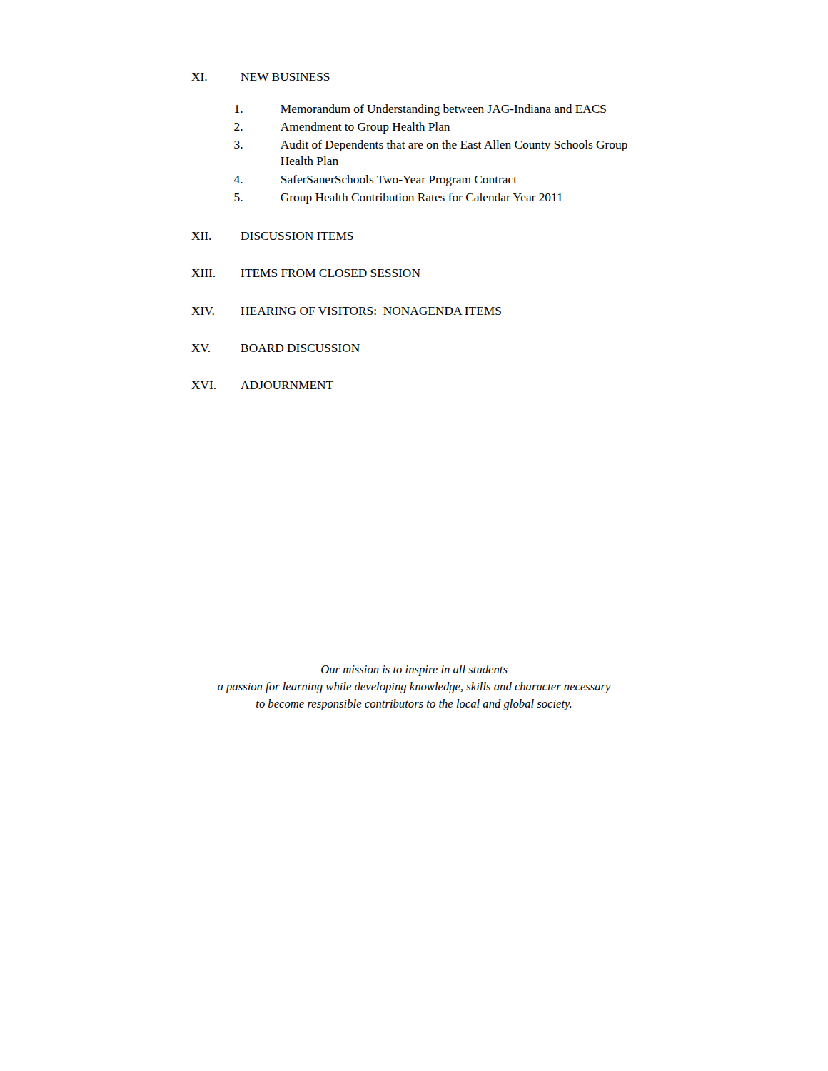| XI. | NEW BUSINESS |
| 1. | Memorandum of Understanding between JAG-Indiana and EACS |
| 2. | Amendment to Group Health Plan |
| 3. | Audit of Dependents that are on the East Allen County Schools Group Health Plan |
| 4. | SaferSanerSchools Two-Year Program Contract |
| 5. | Group Health Contribution Rates for Calendar Year 2011 |
| XII. | DISCUSSION ITEMS |
| XIII. | ITEMS FROM CLOSED SESSION |
| XIV. | HEARING OF VISITORS: NONAGENDA ITEMS |
| XV. | BOARD DISCUSSION |
| XVI. | ADJOURNMENT |
Our mission is to inspire in all students
a passion for learning while developing knowledge, skills and character necessary
to become responsible contributors to the local and global society.